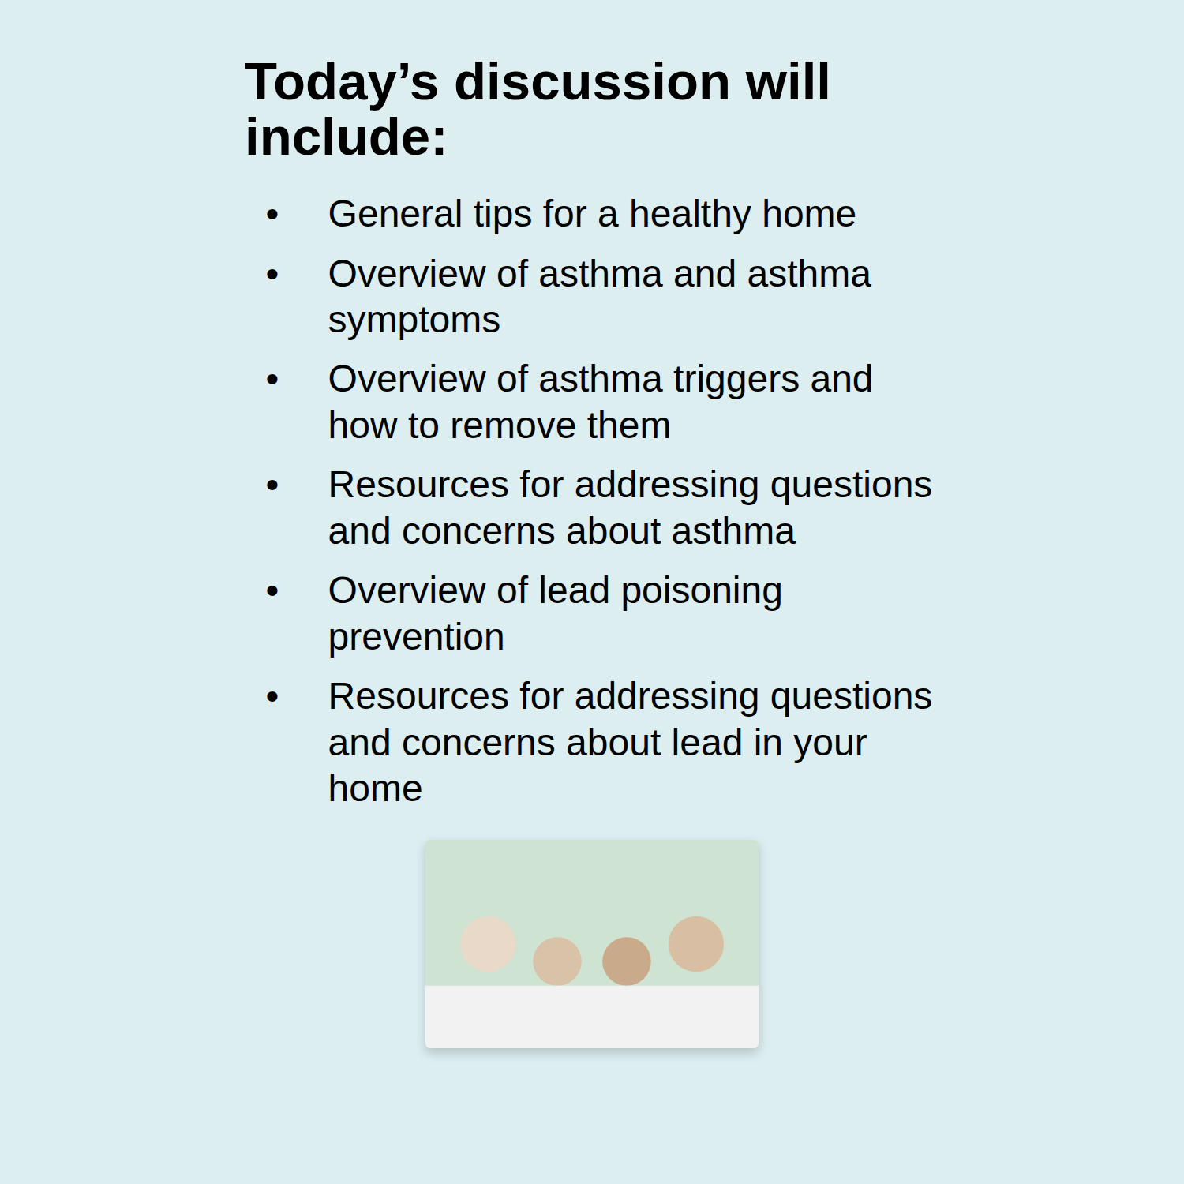Today’s discussion will include:
General tips for a healthy home
Overview of asthma and asthma symptoms
Overview of asthma triggers and how to remove them
Resources for addressing questions and concerns about asthma
Overview of lead poisoning prevention
Resources for addressing questions and concerns about lead in your home